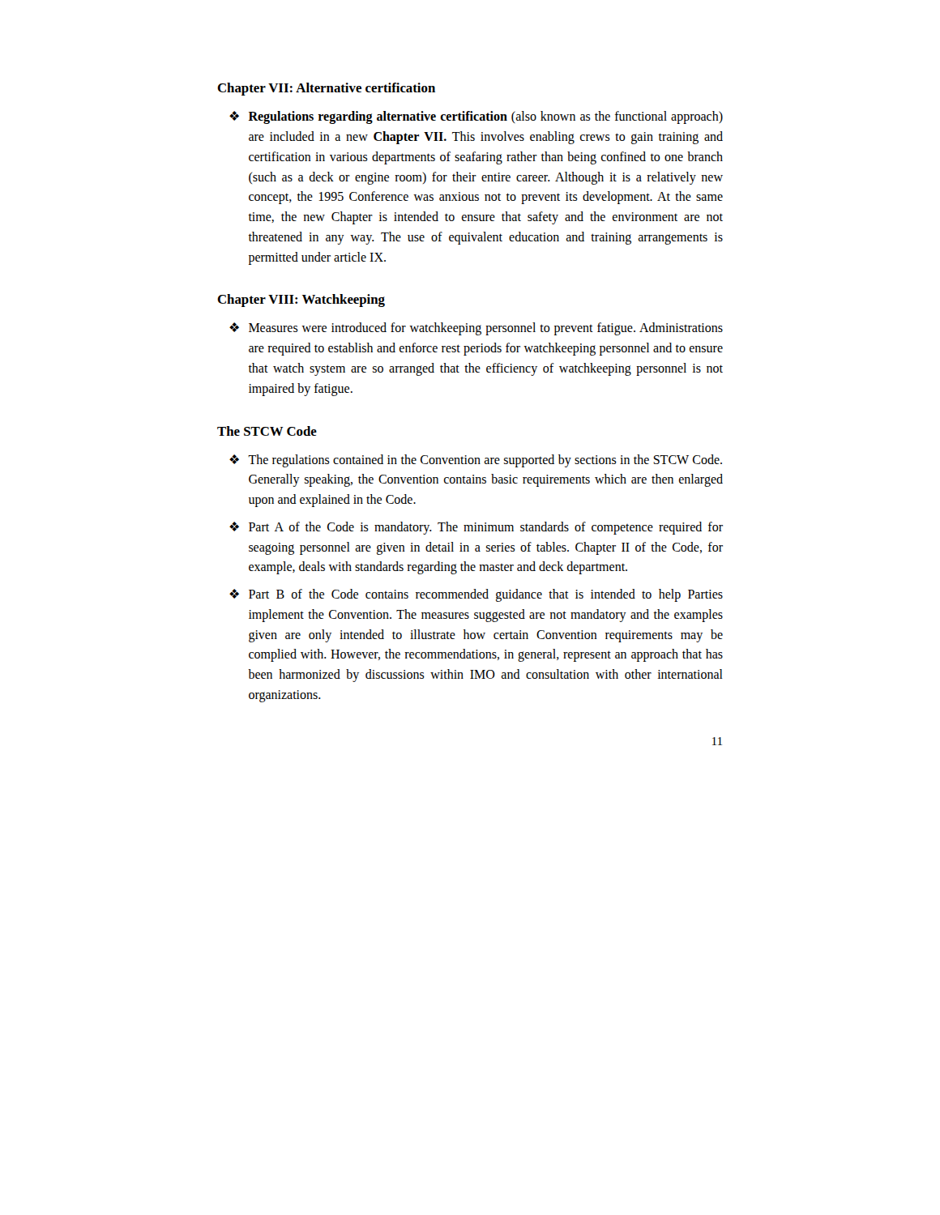Chapter VII: Alternative certification
Regulations regarding alternative certification (also known as the functional approach) are included in a new Chapter VII. This involves enabling crews to gain training and certification in various departments of seafaring rather than being confined to one branch (such as a deck or engine room) for their entire career. Although it is a relatively new concept, the 1995 Conference was anxious not to prevent its development. At the same time, the new Chapter is intended to ensure that safety and the environment are not threatened in any way. The use of equivalent education and training arrangements is permitted under article IX.
Chapter VIII: Watchkeeping
Measures were introduced for watchkeeping personnel to prevent fatigue. Administrations are required to establish and enforce rest periods for watchkeeping personnel and to ensure that watch system are so arranged that the efficiency of watchkeeping personnel is not impaired by fatigue.
The STCW Code
The regulations contained in the Convention are supported by sections in the STCW Code. Generally speaking, the Convention contains basic requirements which are then enlarged upon and explained in the Code.
Part A of the Code is mandatory. The minimum standards of competence required for seagoing personnel are given in detail in a series of tables. Chapter II of the Code, for example, deals with standards regarding the master and deck department.
Part B of the Code contains recommended guidance that is intended to help Parties implement the Convention. The measures suggested are not mandatory and the examples given are only intended to illustrate how certain Convention requirements may be complied with. However, the recommendations, in general, represent an approach that has been harmonized by discussions within IMO and consultation with other international organizations.
11